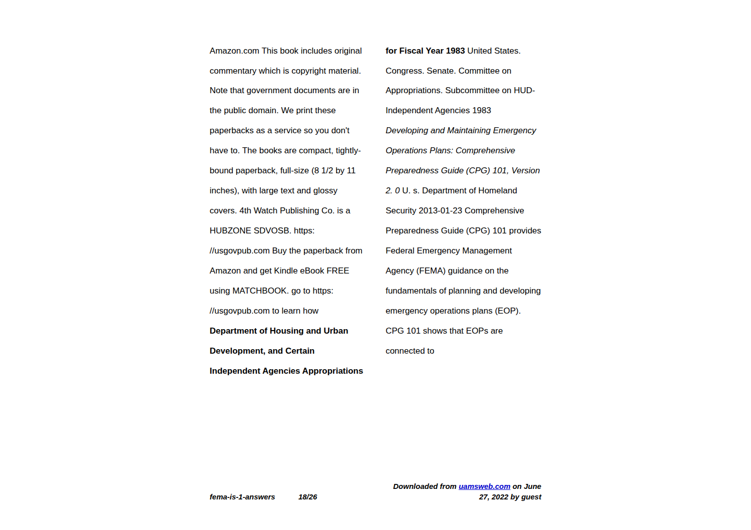Amazon.com This book includes original commentary which is copyright material. Note that government documents are in the public domain. We print these paperbacks as a service so you don't have to. The books are compact, tightly-bound paperback, full-size (8 1/2 by 11 inches), with large text and glossy covers. 4th Watch Publishing Co. is a HUBZONE SDVOSB. https: //usgovpub.com Buy the paperback from Amazon and get Kindle eBook FREE using MATCHBOOK. go to https: //usgovpub.com to learn how
Department of Housing and Urban Development, and Certain Independent Agencies Appropriations
for Fiscal Year 1983 United States. Congress. Senate. Committee on Appropriations. Subcommittee on HUD-Independent Agencies 1983
Developing and Maintaining Emergency Operations Plans: Comprehensive Preparedness Guide (CPG) 101, Version 2. 0 U. s. Department of Homeland Security 2013-01-23 Comprehensive Preparedness Guide (CPG) 101 provides Federal Emergency Management Agency (FEMA) guidance on the fundamentals of planning and developing emergency operations plans (EOP). CPG 101 shows that EOPs are connected to
fema-is-1-answers
18/26
Downloaded from uamsweb.com on June
27, 2022 by guest